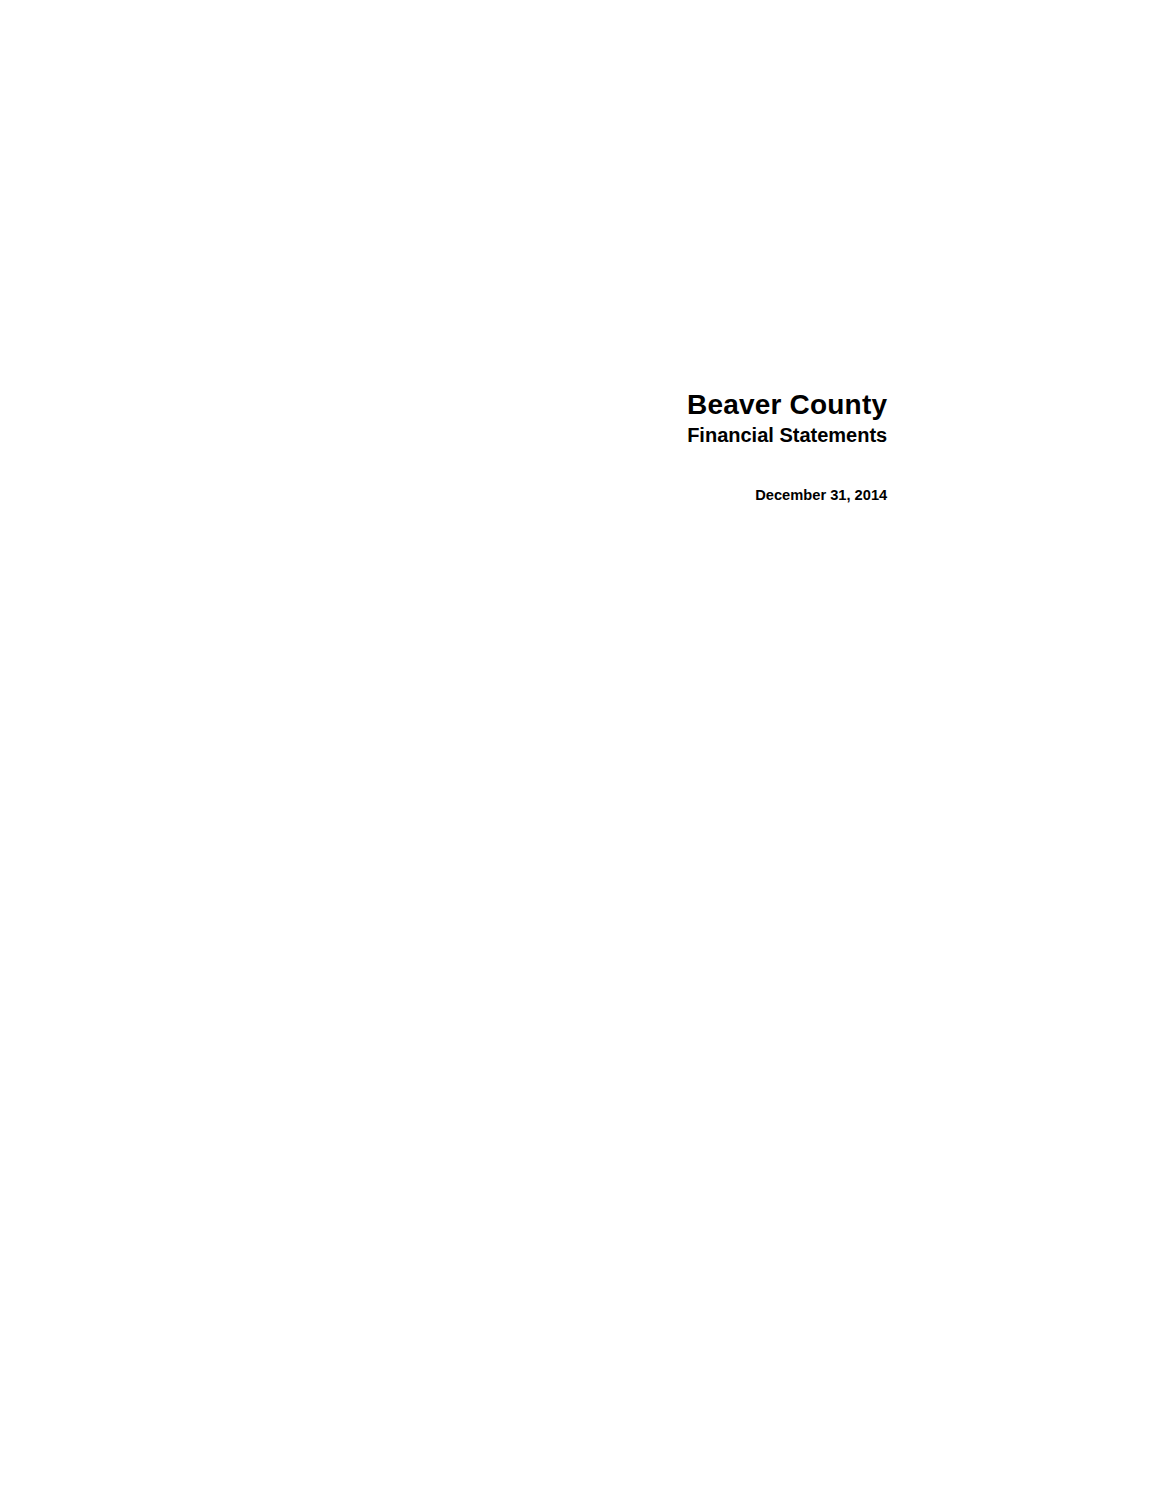Beaver County
Financial Statements
December 31, 2014